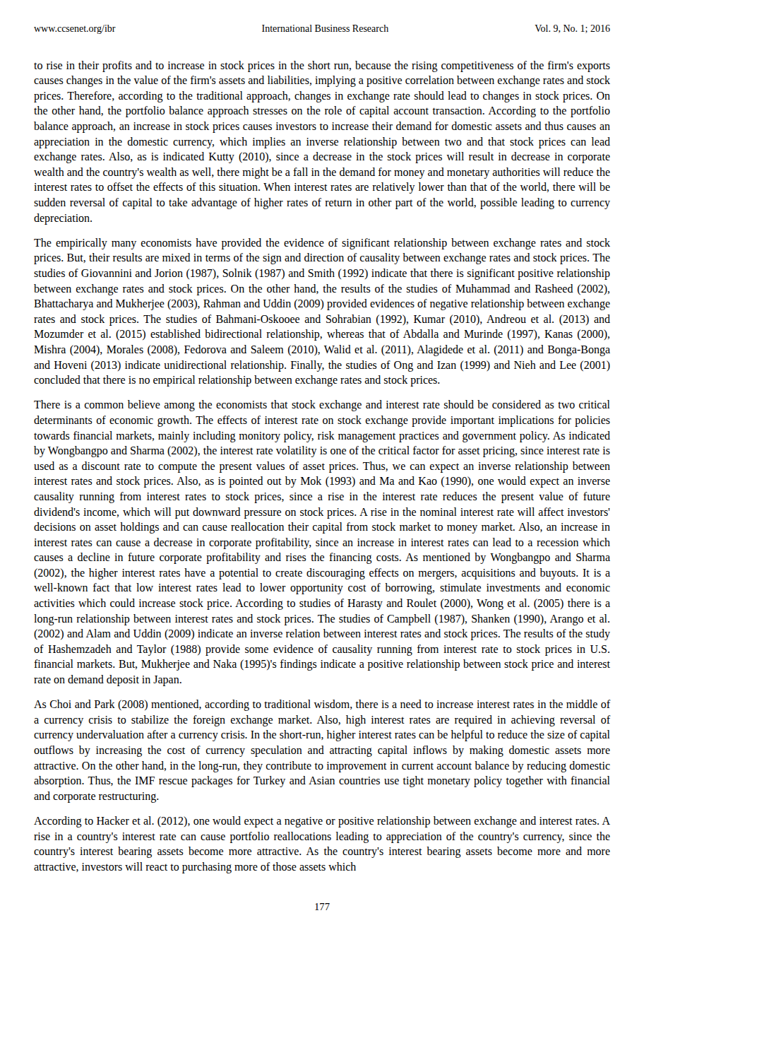www.ccsenet.org/ibr
International Business Research
Vol. 9, No. 1; 2016
to rise in their profits and to increase in stock prices in the short run, because the rising competitiveness of the firm's exports causes changes in the value of the firm's assets and liabilities, implying a positive correlation between exchange rates and stock prices. Therefore, according to the traditional approach, changes in exchange rate should lead to changes in stock prices. On the other hand, the portfolio balance approach stresses on the role of capital account transaction. According to the portfolio balance approach, an increase in stock prices causes investors to increase their demand for domestic assets and thus causes an appreciation in the domestic currency, which implies an inverse relationship between two and that stock prices can lead exchange rates. Also, as is indicated Kutty (2010), since a decrease in the stock prices will result in decrease in corporate wealth and the country's wealth as well, there might be a fall in the demand for money and monetary authorities will reduce the interest rates to offset the effects of this situation. When interest rates are relatively lower than that of the world, there will be sudden reversal of capital to take advantage of higher rates of return in other part of the world, possible leading to currency depreciation.
The empirically many economists have provided the evidence of significant relationship between exchange rates and stock prices. But, their results are mixed in terms of the sign and direction of causality between exchange rates and stock prices. The studies of Giovannini and Jorion (1987), Solnik (1987) and Smith (1992) indicate that there is significant positive relationship between exchange rates and stock prices. On the other hand, the results of the studies of Muhammad and Rasheed (2002), Bhattacharya and Mukherjee (2003), Rahman and Uddin (2009) provided evidences of negative relationship between exchange rates and stock prices. The studies of Bahmani-Oskooee and Sohrabian (1992), Kumar (2010), Andreou et al. (2013) and Mozumder et al. (2015) established bidirectional relationship, whereas that of Abdalla and Murinde (1997), Kanas (2000), Mishra (2004), Morales (2008), Fedorova and Saleem (2010), Walid et al. (2011), Alagidede et al. (2011) and Bonga-Bonga and Hoveni (2013) indicate unidirectional relationship. Finally, the studies of Ong and Izan (1999) and Nieh and Lee (2001) concluded that there is no empirical relationship between exchange rates and stock prices.
There is a common believe among the economists that stock exchange and interest rate should be considered as two critical determinants of economic growth. The effects of interest rate on stock exchange provide important implications for policies towards financial markets, mainly including monitory policy, risk management practices and government policy. As indicated by Wongbangpo and Sharma (2002), the interest rate volatility is one of the critical factor for asset pricing, since interest rate is used as a discount rate to compute the present values of asset prices. Thus, we can expect an inverse relationship between interest rates and stock prices. Also, as is pointed out by Mok (1993) and Ma and Kao (1990), one would expect an inverse causality running from interest rates to stock prices, since a rise in the interest rate reduces the present value of future dividend's income, which will put downward pressure on stock prices. A rise in the nominal interest rate will affect investors' decisions on asset holdings and can cause reallocation their capital from stock market to money market. Also, an increase in interest rates can cause a decrease in corporate profitability, since an increase in interest rates can lead to a recession which causes a decline in future corporate profitability and rises the financing costs. As mentioned by Wongbangpo and Sharma (2002), the higher interest rates have a potential to create discouraging effects on mergers, acquisitions and buyouts. It is a well-known fact that low interest rates lead to lower opportunity cost of borrowing, stimulate investments and economic activities which could increase stock price. According to studies of Harasty and Roulet (2000), Wong et al. (2005) there is a long-run relationship between interest rates and stock prices. The studies of Campbell (1987), Shanken (1990), Arango et al. (2002) and Alam and Uddin (2009) indicate an inverse relation between interest rates and stock prices. The results of the study of Hashemzadeh and Taylor (1988) provide some evidence of causality running from interest rate to stock prices in U.S. financial markets. But, Mukherjee and Naka (1995)'s findings indicate a positive relationship between stock price and interest rate on demand deposit in Japan.
As Choi and Park (2008) mentioned, according to traditional wisdom, there is a need to increase interest rates in the middle of a currency crisis to stabilize the foreign exchange market. Also, high interest rates are required in achieving reversal of currency undervaluation after a currency crisis. In the short-run, higher interest rates can be helpful to reduce the size of capital outflows by increasing the cost of currency speculation and attracting capital inflows by making domestic assets more attractive. On the other hand, in the long-run, they contribute to improvement in current account balance by reducing domestic absorption. Thus, the IMF rescue packages for Turkey and Asian countries use tight monetary policy together with financial and corporate restructuring.
According to Hacker et al. (2012), one would expect a negative or positive relationship between exchange and interest rates. A rise in a country's interest rate can cause portfolio reallocations leading to appreciation of the country's currency, since the country's interest bearing assets become more attractive. As the country's interest bearing assets become more and more attractive, investors will react to purchasing more of those assets which
177